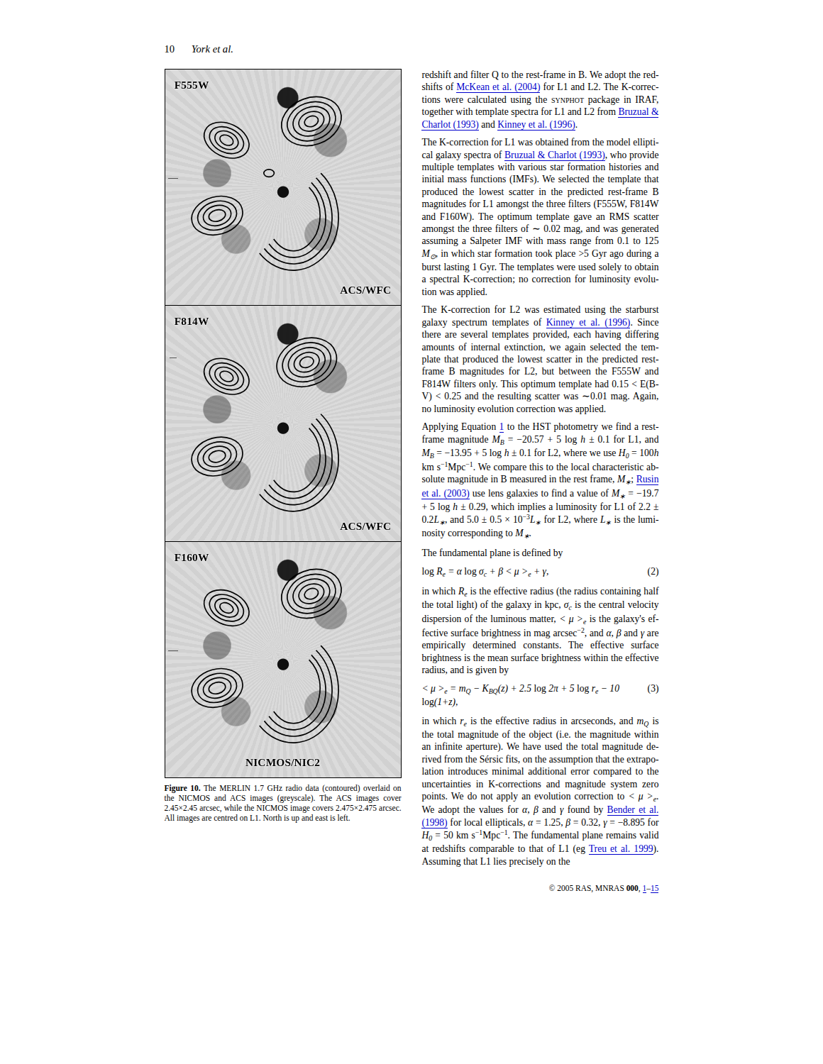10 York et al.
F555W ACS/WFC
F814W ACS/WFC
F160W NICMOS/NIC2
Figure 10. The MERLIN 1.7 GHz radio data (contoured) overlaid on the NICMOS and ACS images (greyscale). The ACS images cover 2.45×2.45 arcsec, while the NICMOS image covers 2.475×2.475 arcsec. All images are centred on L1. North is up and east is left.
redshift and filter Q to the rest-frame in B. We adopt the redshifts of McKean et al. (2004) for L1 and L2. The K-corrections were calculated using the synphot package in IRAF, together with template spectra for L1 and L2 from Bruzual & Charlot (1993) and Kinney et al. (1996).
The K-correction for L1 was obtained from the model elliptical galaxy spectra of Bruzual & Charlot (1993), who provide multiple templates with various star formation histories and initial mass functions (IMFs). We selected the template that produced the lowest scatter in the predicted rest-frame B magnitudes for L1 amongst the three filters (F555W, F814W and F160W). The optimum template gave an RMS scatter amongst the three filters of ∼ 0.02 mag, and was generated assuming a Salpeter IMF with mass range from 0.1 to 125 M⊙, in which star formation took place >5 Gyr ago during a burst lasting 1 Gyr. The templates were used solely to obtain a spectral K-correction; no correction for luminosity evolution was applied.
The K-correction for L2 was estimated using the starburst galaxy spectrum templates of Kinney et al. (1996). Since there are several templates provided, each having differing amounts of internal extinction, we again selected the template that produced the lowest scatter in the predicted rest-frame B magnitudes for L2, but between the F555W and F814W filters only. This optimum template had 0.15 < E(B-V) < 0.25 and the resulting scatter was ∼0.01 mag. Again, no luminosity evolution correction was applied.
Applying Equation 1 to the HST photometry we find a rest-frame magnitude MB = −20.57 + 5 log h ± 0.1 for L1, and MB = −13.95 + 5 log h ± 0.1 for L2, where we use H0 = 100h km s−1 Mpc−1. We compare this to the local characteristic absolute magnitude in B measured in the rest frame, M∗; Rusin et al. (2003) use lens galaxies to find a value of M∗ = −19.7 + 5 log h ± 0.29, which implies a luminosity for L1 of 2.2 ± 0.2L∗, and 5.0 ± 0.5 × 10−3 L∗ for L2, where L∗ is the luminosity corresponding to M∗.
The fundamental plane is defined by
log Re = α log σc + β < μ >e + γ,
(2)
in which Re is the effective radius (the radius containing half the total light) of the galaxy in kpc, σc is the central velocity dispersion of the luminous matter, < μ >e is the galaxy's effective surface brightness in mag arcsec−2, and α, β and γ are empirically determined constants. The effective surface brightness is the mean surface brightness within the effective radius, and is given by
< μ >e = mQ − KBQ(z) + 2.5 log 2π + 5 log re − 10 log(1+z),
(3)
in which re is the effective radius in arcseconds, and mQ is the total magnitude of the object (i.e. the magnitude within an infinite aperture). We have used the total magnitude derived from the Sérsic fits, on the assumption that the extrapolation introduces minimal additional error compared to the uncertainties in K-corrections and magnitude system zero points. We do not apply an evolution correction to < μ >e. We adopt the values for α, β and γ found by Bender et al. (1998) for local ellipticals, α = 1.25, β = 0.32, γ = −8.895 for H0 = 50 km s−1 Mpc−1. The fundamental plane remains valid at redshifts comparable to that of L1 (eg Treu et al. 1999). Assuming that L1 lies precisely on the
© 2005 RAS, MNRAS 000, 1–15